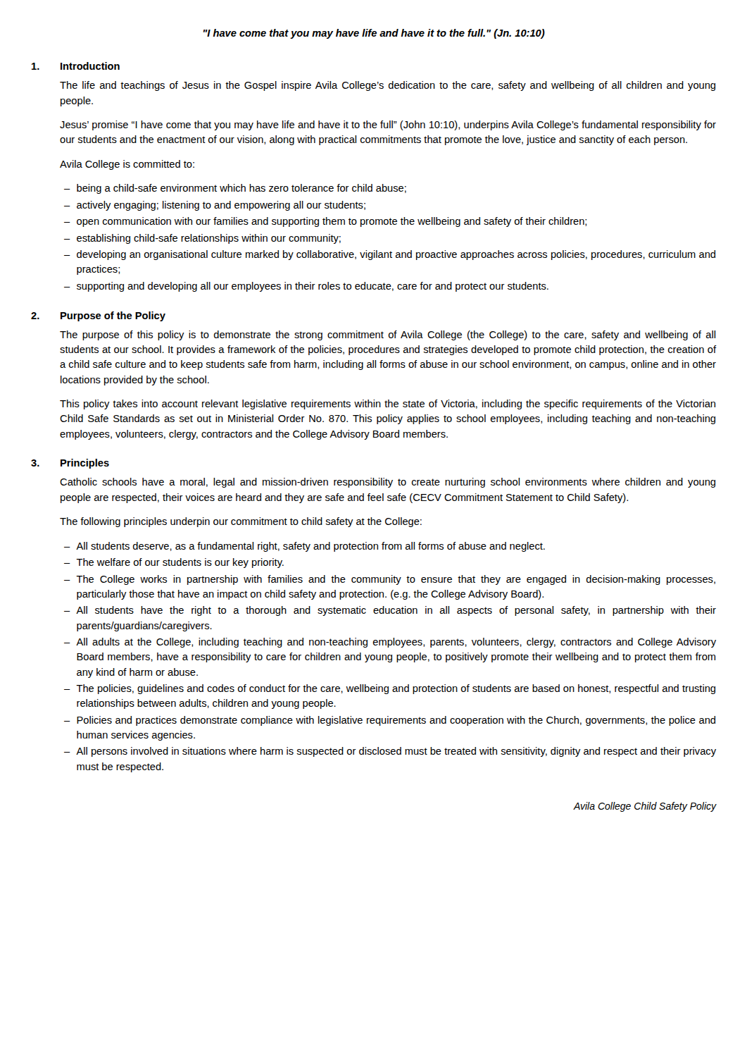"I have come that you may have life and have it to the full." (Jn. 10:10)
1. Introduction
The life and teachings of Jesus in the Gospel inspire Avila College’s dedication to the care, safety and wellbeing of all children and young people.
Jesus’ promise “I have come that you may have life and have it to the full” (John 10:10), underpins Avila College’s fundamental responsibility for our students and the enactment of our vision, along with practical commitments that promote the love, justice and sanctity of each person.
Avila College is committed to:
being a child-safe environment which has zero tolerance for child abuse;
actively engaging; listening to and empowering all our students;
open communication with our families and supporting them to promote the wellbeing and safety of their children;
establishing child-safe relationships within our community;
developing an organisational culture marked by collaborative, vigilant and proactive approaches across policies, procedures, curriculum and practices;
supporting and developing all our employees in their roles to educate, care for and protect our students.
2. Purpose of the Policy
The purpose of this policy is to demonstrate the strong commitment of Avila College (the College) to the care, safety and wellbeing of all students at our school. It provides a framework of the policies, procedures and strategies developed to promote child protection, the creation of a child safe culture and to keep students safe from harm, including all forms of abuse in our school environment, on campus, online and in other locations provided by the school.
This policy takes into account relevant legislative requirements within the state of Victoria, including the specific requirements of the Victorian Child Safe Standards as set out in Ministerial Order No. 870. This policy applies to school employees, including teaching and non-teaching employees, volunteers, clergy, contractors and the College Advisory Board members.
3. Principles
Catholic schools have a moral, legal and mission-driven responsibility to create nurturing school environments where children and young people are respected, their voices are heard and they are safe and feel safe (CECV Commitment Statement to Child Safety).
The following principles underpin our commitment to child safety at the College:
All students deserve, as a fundamental right, safety and protection from all forms of abuse and neglect.
The welfare of our students is our key priority.
The College works in partnership with families and the community to ensure that they are engaged in decision-making processes, particularly those that have an impact on child safety and protection. (e.g. the College Advisory Board).
All students have the right to a thorough and systematic education in all aspects of personal safety, in partnership with their parents/guardians/caregivers.
All adults at the College, including teaching and non-teaching employees, parents, volunteers, clergy, contractors and College Advisory Board members, have a responsibility to care for children and young people, to positively promote their wellbeing and to protect them from any kind of harm or abuse.
The policies, guidelines and codes of conduct for the care, wellbeing and protection of students are based on honest, respectful and trusting relationships between adults, children and young people.
Policies and practices demonstrate compliance with legislative requirements and cooperation with the Church, governments, the police and human services agencies.
All persons involved in situations where harm is suspected or disclosed must be treated with sensitivity, dignity and respect and their privacy must be respected.
Avila College Child Safety Policy